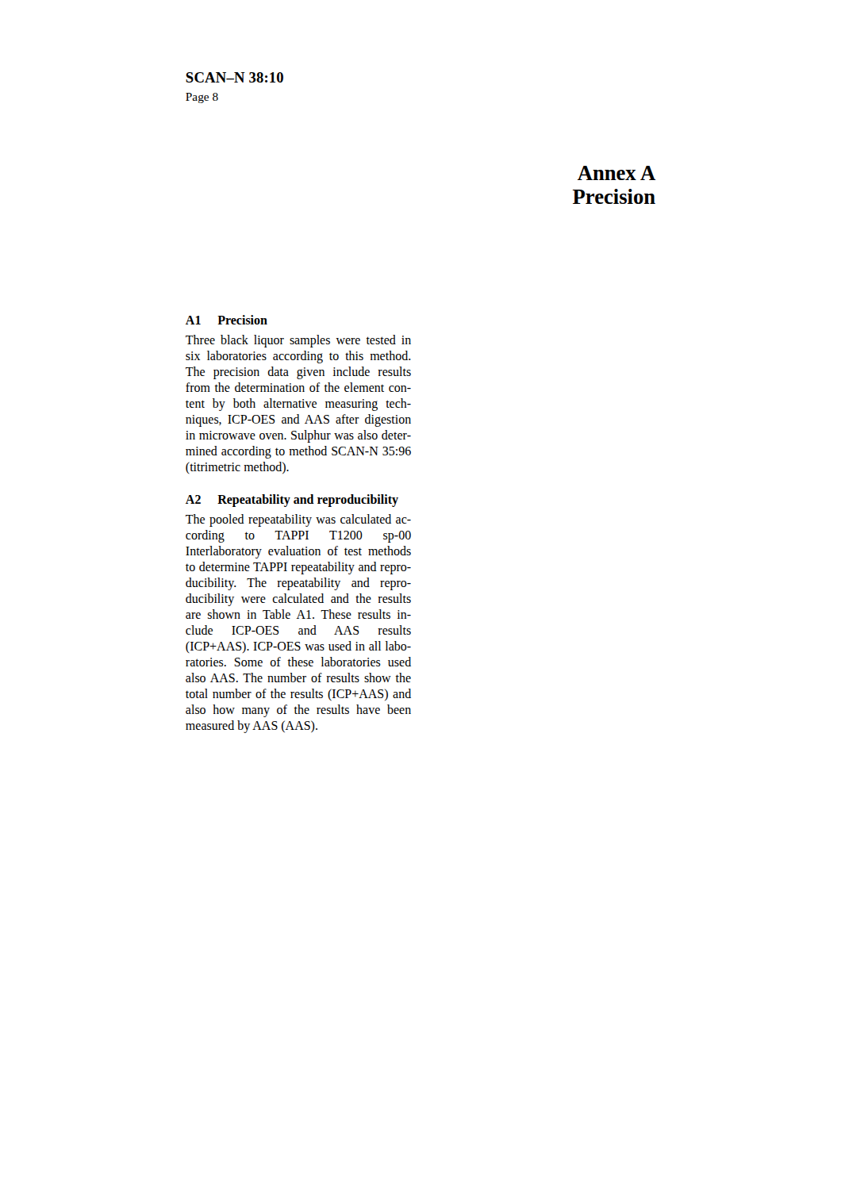SCAN–N 38:10
Page 8
Annex APrecision
A1 Precision
Three black liquor samples were tested in six laboratories according to this method. The precision data given include results from the determination of the element content by both alternative measuring techniques, ICP-OES and AAS after digestion in microwave oven. Sulphur was also determined according to method SCAN-N 35:96 (titrimetric method).
A2 Repeatability and reproducibility
The pooled repeatability was calculated according to TAPPI T1200 sp-00 Interlaboratory evaluation of test methods to determine TAPPI repeatability and reproducibility. The repeatability and reproducibility were calculated and the results are shown in Table A1. These results include ICP-OES and AAS results (ICP+AAS). ICP-OES was used in all laboratories. Some of these laboratories used also AAS. The number of results show the total number of the results (ICP+AAS) and also how many of the results have been measured by AAS (AAS).